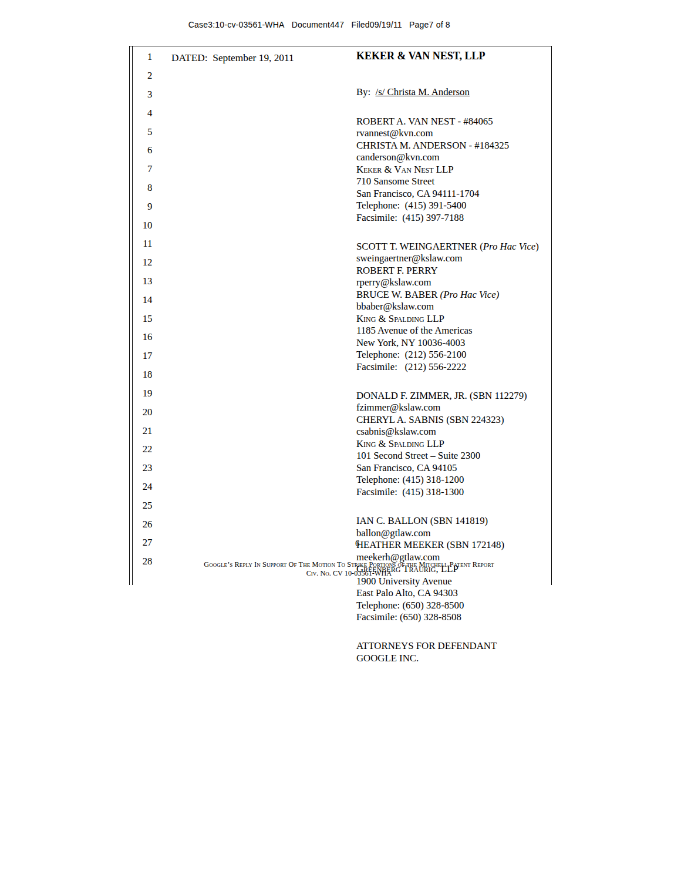Case3:10-cv-03561-WHA Document447 Filed09/19/11 Page7 of 8
1
2
3
4
5
6
7
8
9
10
11
12
13
14
15
16
17
18
19
20
21
22
23
24
25
26
27
28
DATED: September 19, 2011
KEKER & VAN NEST, LLP
By: /s/ Christa M. Anderson
ROBERT A. VAN NEST - #84065
rvannest@kvn.com
CHRISTA M. ANDERSON - #184325
canderson@kvn.com
Keker & Van Nest LLP
710 Sansome Street
San Francisco, CA 94111-1704
Telephone: (415) 391-5400
Facsimile: (415) 397-7188
SCOTT T. WEINGAERTNER (Pro Hac Vice)
sweingaertner@kslaw.com
ROBERT F. PERRY
rperry@kslaw.com
BRUCE W. BABER (Pro Hac Vice)
bbaber@kslaw.com
King & Spalding LLP
1185 Avenue of the Americas
New York, NY 10036-4003
Telephone: (212) 556-2100
Facsimile: (212) 556-2222
DONALD F. ZIMMER, JR. (SBN 112279)
fzimmer@kslaw.com
CHERYL A. SABNIS (SBN 224323)
csabnis@kslaw.com
King & Spalding LLP
101 Second Street – Suite 2300
San Francisco, CA 94105
Telephone: (415) 318-1200
Facsimile: (415) 318-1300
IAN C. BALLON (SBN 141819)
ballon@gtlaw.com
HEATHER MEEKER (SBN 172148)
meekerh@gtlaw.com
Greenberg Traurig, LLP
1900 University Avenue
East Palo Alto, CA 94303
Telephone: (650) 328-8500
Facsimile: (650) 328-8508
ATTORNEYS FOR DEFENDANT
GOOGLE INC.
6
Google’s Reply In Support Of The Motion To Strike Portions of the Mitchell Patent Report
Civ. No. CV 10-03561-WHA